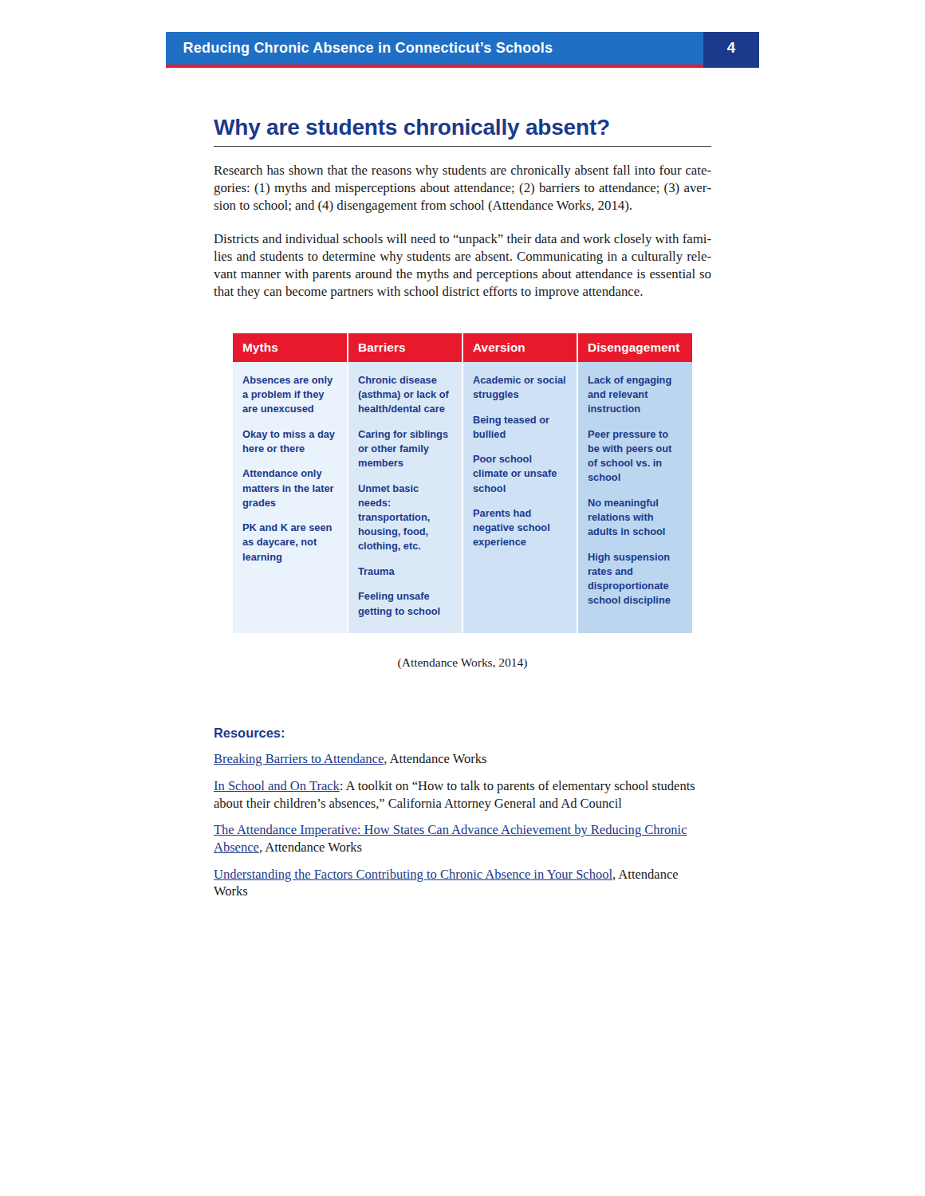Reducing Chronic Absence in Connecticut’s Schools
4
Why are students chronically absent?
Research has shown that the reasons why students are chronically absent fall into four categories: (1) myths and misperceptions about attendance; (2) barriers to attendance; (3) aversion to school; and (4) disengagement from school (Attendance Works, 2014).
Districts and individual schools will need to “unpack” their data and work closely with families and students to determine why students are absent. Communicating in a culturally relevant manner with parents around the myths and perceptions about attendance is essential so that they can become partners with school district efforts to improve attendance.
| Myths | Barriers | Aversion | Disengagement |
| --- | --- | --- | --- |
| Absences are only a problem if they are unexcused Okay to miss a day here or there Attendance only matters in the later grades PK and K are seen as daycare, not learning | Chronic disease (asthma) or lack of health/dental care Caring for siblings or other family members Unmet basic needs: transportation, housing, food, clothing, etc. Trauma Feeling unsafe getting to school | Academic or social struggles Being teased or bullied Poor school climate or unsafe school Parents had negative school experience | Lack of engaging and relevant instruction Peer pressure to be with peers out of school vs. in school No meaningful relations with adults in school High suspension rates and disproportionate school discipline |
(Attendance Works, 2014)
Resources:
Breaking Barriers to Attendance, Attendance Works
In School and On Track: A toolkit on “How to talk to parents of elementary school students about their children’s absences,” California Attorney General and Ad Council
The Attendance Imperative: How States Can Advance Achievement by Reducing Chronic Absence, Attendance Works
Understanding the Factors Contributing to Chronic Absence in Your School, Attendance Works